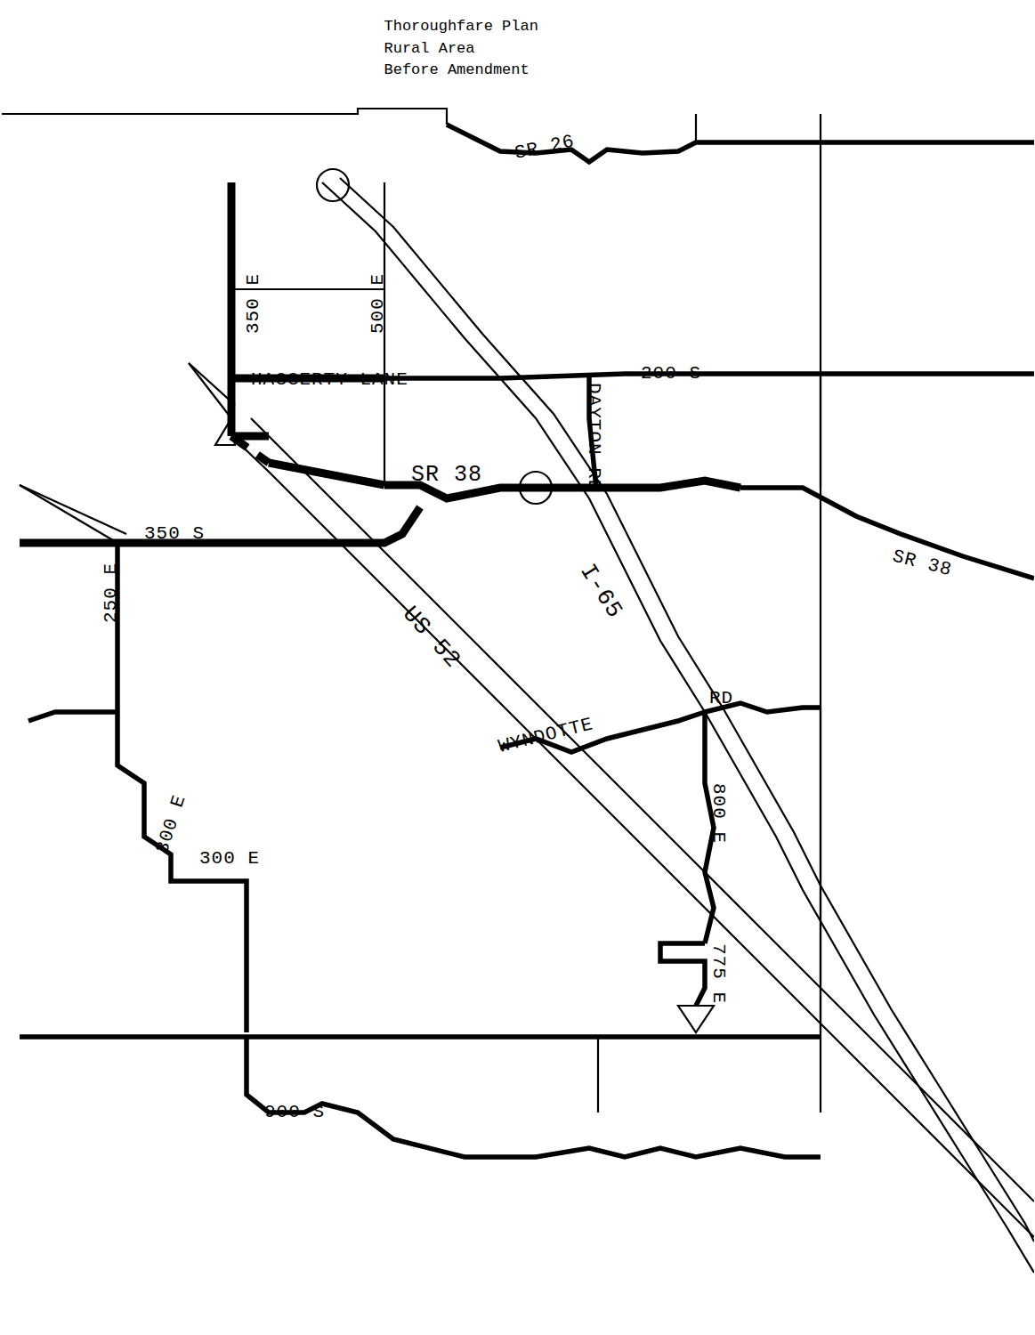Thoroughfare Plan Rural Area Before Amendment
SR 26 350 E 500 E HAGGERTY LANE 200 S SR 38 SR 38 350 S I-65 US 52 DAYTON RD 250 E 300 E 300 E WYNDOTTE RD 800 E 775 E 900 S